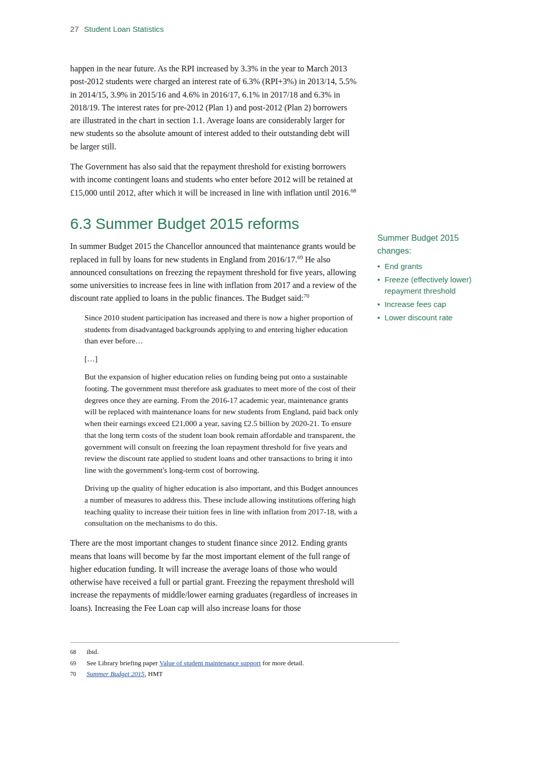27 Student Loan Statistics
happen in the near future. As the RPI increased by 3.3% in the year to March 2013 post-2012 students were charged an interest rate of 6.3% (RPI+3%) in 2013/14, 5.5% in 2014/15, 3.9% in 2015/16 and 4.6% in 2016/17, 6.1% in 2017/18 and 6.3% in 2018/19. The interest rates for pre-2012 (Plan 1) and post-2012 (Plan 2) borrowers are illustrated in the chart in section 1.1. Average loans are considerably larger for new students so the absolute amount of interest added to their outstanding debt will be larger still.
The Government has also said that the repayment threshold for existing borrowers with income contingent loans and students who enter before 2012 will be retained at £15,000 until 2012, after which it will be increased in line with inflation until 2016.68
6.3 Summer Budget 2015 reforms
In summer Budget 2015 the Chancellor announced that maintenance grants would be replaced in full by loans for new students in England from 2016/17.69 He also announced consultations on freezing the repayment threshold for five years, allowing some universities to increase fees in line with inflation from 2017 and a review of the discount rate applied to loans in the public finances. The Budget said:70
Since 2010 student participation has increased and there is now a higher proportion of students from disadvantaged backgrounds applying to and entering higher education than ever before…
[…]
But the expansion of higher education relies on funding being put onto a sustainable footing. The government must therefore ask graduates to meet more of the cost of their degrees once they are earning. From the 2016-17 academic year, maintenance grants will be replaced with maintenance loans for new students from England, paid back only when their earnings exceed £21,000 a year, saving £2.5 billion by 2020-21. To ensure that the long term costs of the student loan book remain affordable and transparent, the government will consult on freezing the loan repayment threshold for five years and review the discount rate applied to student loans and other transactions to bring it into line with the government's long-term cost of borrowing.
Driving up the quality of higher education is also important, and this Budget announces a number of measures to address this. These include allowing institutions offering high teaching quality to increase their tuition fees in line with inflation from 2017-18, with a consultation on the mechanisms to do this.
There are the most important changes to student finance since 2012. Ending grants means that loans will become by far the most important element of the full range of higher education funding. It will increase the average loans of those who would otherwise have received a full or partial grant. Freezing the repayment threshold will increase the repayments of middle/lower earning graduates (regardless of increases in loans). Increasing the Fee Loan cap will also increase loans for those
Summer Budget 2015 changes:
End grants
Freeze (effectively lower) repayment threshold
Increase fees cap
Lower discount rate
68 ibid.
69 See Library briefing paper Value of student maintenance support for more detail.
70 Summer Budget 2015, HMT